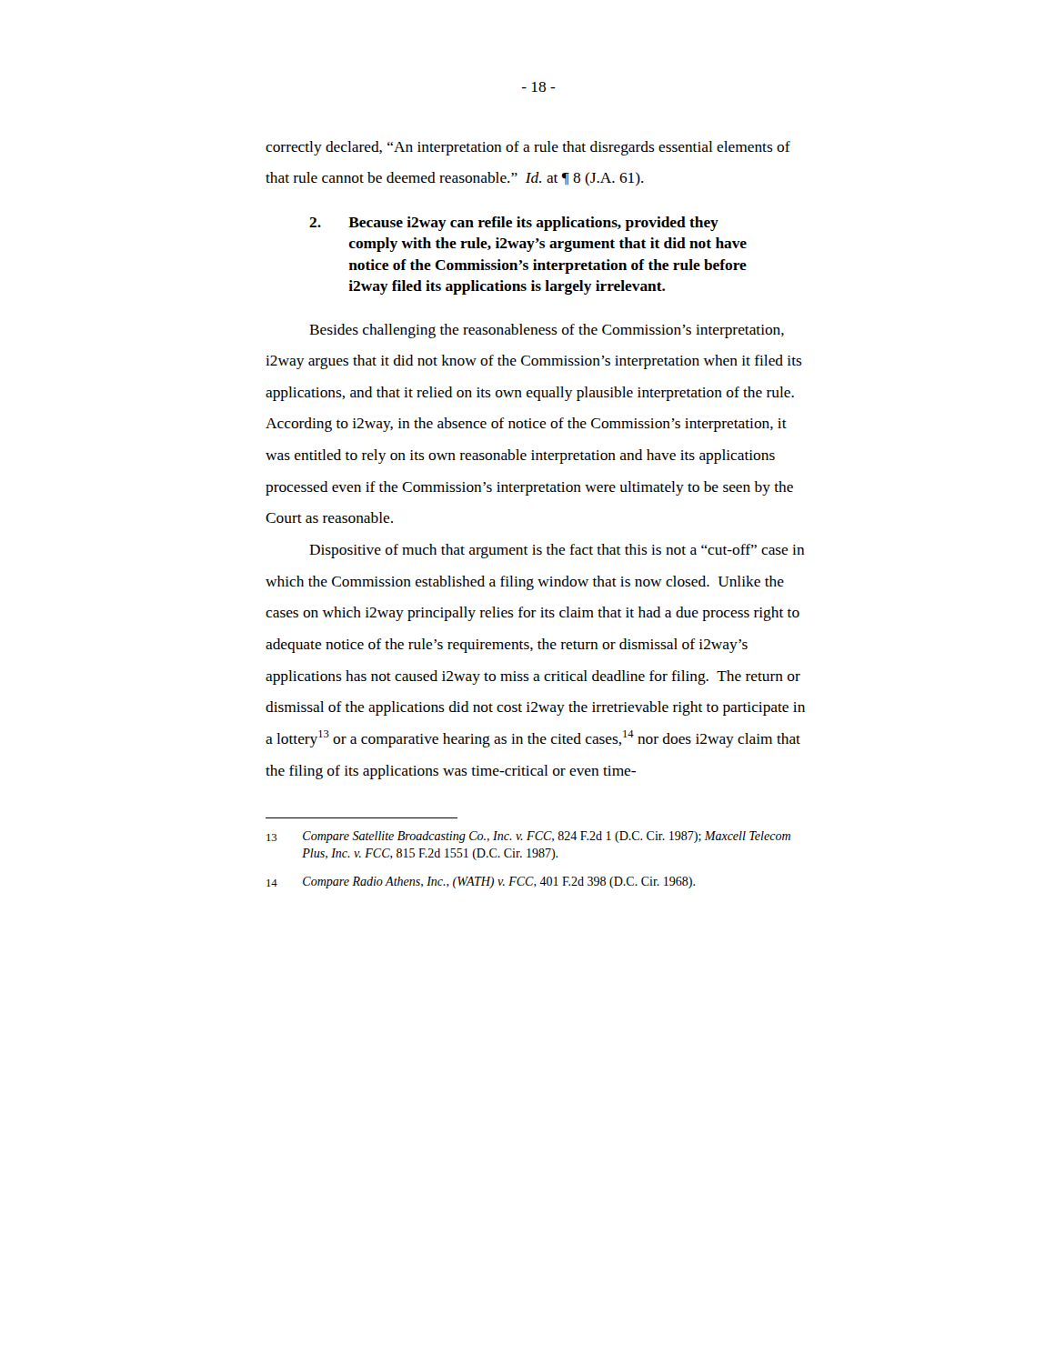- 18 -
correctly declared, “An interpretation of a rule that disregards essential elements of that rule cannot be deemed reasonable.” Id. at ¶ 8 (J.A. 61).
2.
Because i2way can refile its applications, provided they comply with the rule, i2way’s argument that it did not have notice of the Commission’s interpretation of the rule before i2way filed its applications is largely irrelevant.
Besides challenging the reasonableness of the Commission’s interpretation, i2way argues that it did not know of the Commission’s interpretation when it filed its applications, and that it relied on its own equally plausible interpretation of the rule. According to i2way, in the absence of notice of the Commission’s interpretation, it was entitled to rely on its own reasonable interpretation and have its applications processed even if the Commission’s interpretation were ultimately to be seen by the Court as reasonable.
Dispositive of much that argument is the fact that this is not a “cut-off” case in which the Commission established a filing window that is now closed. Unlike the cases on which i2way principally relies for its claim that it had a due process right to adequate notice of the rule’s requirements, the return or dismissal of i2way’s applications has not caused i2way to miss a critical deadline for filing. The return or dismissal of the applications did not cost i2way the irretrievable right to participate in a lottery13 or a comparative hearing as in the cited cases,14 nor does i2way claim that the filing of its applications was time-critical or even time-
13
Compare Satellite Broadcasting Co., Inc. v. FCC, 824 F.2d 1 (D.C. Cir. 1987); Maxcell Telecom Plus, Inc. v. FCC, 815 F.2d 1551 (D.C. Cir. 1987).
14
Compare Radio Athens, Inc., (WATH) v. FCC, 401 F.2d 398 (D.C. Cir. 1968).